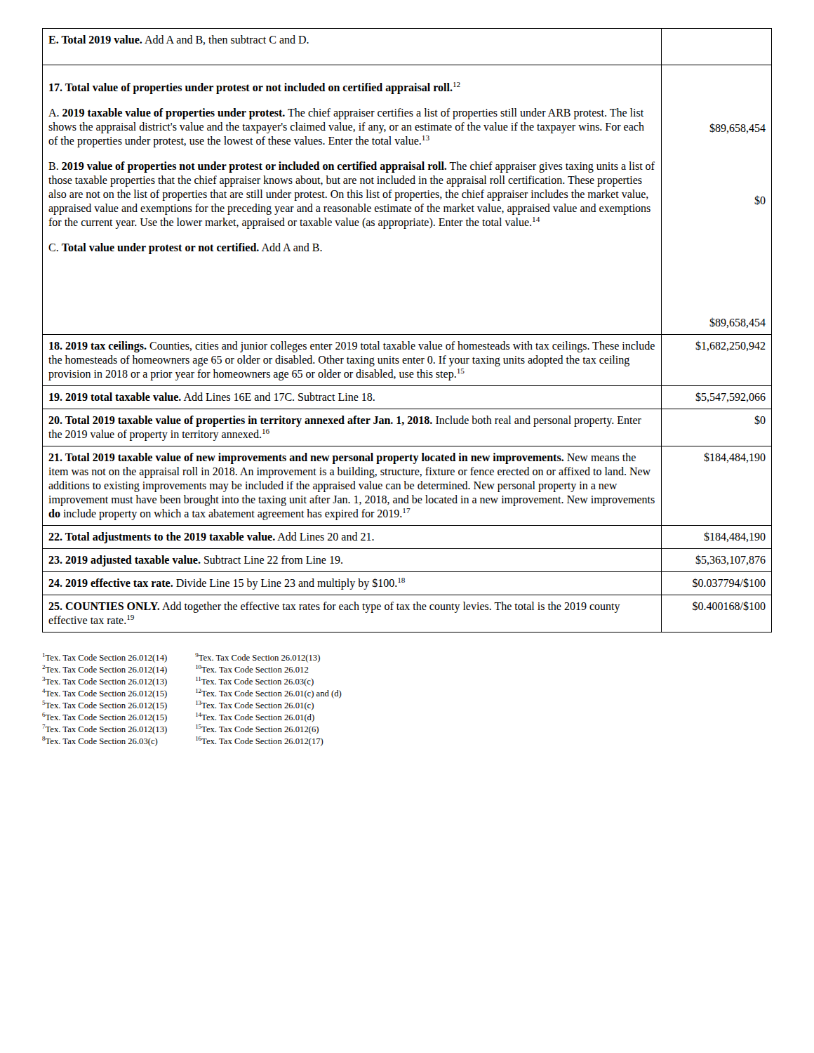| E. Total 2019 value. Add A and B, then subtract C and D. | |
| 17. Total value of properties under protest or not included on certified appraisal roll. 12 A. 2019 taxable value of properties under protest. The chief appraiser certifies a list of properties still under ARB protest. The list shows the appraisal district's value and the taxpayer's claimed value, if any, or an estimate of the value if the taxpayer wins. For each of the properties under protest, use the lowest of these values. Enter the total value. 13 B. 2019 value of properties not under protest or included on certified appraisal roll. The chief appraiser gives taxing units a list of those taxable properties that the chief appraiser knows about, but are not included in the appraisal roll certification. These properties also are not on the list of properties that are still under protest. On this list of properties, the chief appraiser includes the market value, appraised value and exemptions for the preceding year and a reasonable estimate of the market value, appraised value and exemptions for the current year. Use the lower market, appraised or taxable value (as appropriate). Enter the total value. 14 C. Total value under protest or not certified. Add A and B. | $89,658,454 $0 $89,658,454 |
| 18. 2019 tax ceilings. Counties, cities and junior colleges enter 2019 total taxable value of homesteads with tax ceilings. These include the homesteads of homeowners age 65 or older or disabled. Other taxing units enter 0. If your taxing units adopted the tax ceiling provision in 2018 or a prior year for homeowners age 65 or older or disabled, use this step. 15 | $1,682,250,942 |
| 19. 2019 total taxable value. Add Lines 16E and 17C. Subtract Line 18. | $5,547,592,066 |
| 20. Total 2019 taxable value of properties in territory annexed after Jan. 1, 2018. Include both real and personal property. Enter the 2019 value of property in territory annexed. 16 | $0 |
| 21. Total 2019 taxable value of new improvements and new personal property located in new improvements. New means the item was not on the appraisal roll in 2018. An improvement is a building, structure, fixture or fence erected on or affixed to land. New additions to existing improvements may be included if the appraised value can be determined. New personal property in a new improvement must have been brought into the taxing unit after Jan. 1, 2018, and be located in a new improvement. New improvements do include property on which a tax abatement agreement has expired for 2019. 17 | $184,484,190 |
| 22. Total adjustments to the 2019 taxable value. Add Lines 20 and 21. | $184,484,190 |
| 23. 2019 adjusted taxable value. Subtract Line 22 from Line 19. | $5,363,107,876 |
| 24. 2019 effective tax rate. Divide Line 15 by Line 23 and multiply by $100. 18 | $0.037794/$100 |
| 25. COUNTIES ONLY. Add together the effective tax rates for each type of tax the county levies. The total is the 2019 county effective tax rate. 19 | $0.400168/$100 |
| 1 Tex. Tax Code Section 26.012(14) | 9 Tex. Tax Code Section 26.012(13) |
| 2 Tex. Tax Code Section 26.012(14) | 10 Tex. Tax Code Section 26.012 |
| 3 Tex. Tax Code Section 26.012(13) | 11 Tex. Tax Code Section 26.03(c) |
| 4 Tex. Tax Code Section 26.012(15) | 12 Tex. Tax Code Section 26.01(c) and (d) |
| 5 Tex. Tax Code Section 26.012(15) | 13 Tex. Tax Code Section 26.01(c) |
| 6 Tex. Tax Code Section 26.012(15) | 14 Tex. Tax Code Section 26.01(d) |
| 7 Tex. Tax Code Section 26.012(13) | 15 Tex. Tax Code Section 26.012(6) |
| 8 Tex. Tax Code Section 26.03(c) | 16 Tex. Tax Code Section 26.012(17) |